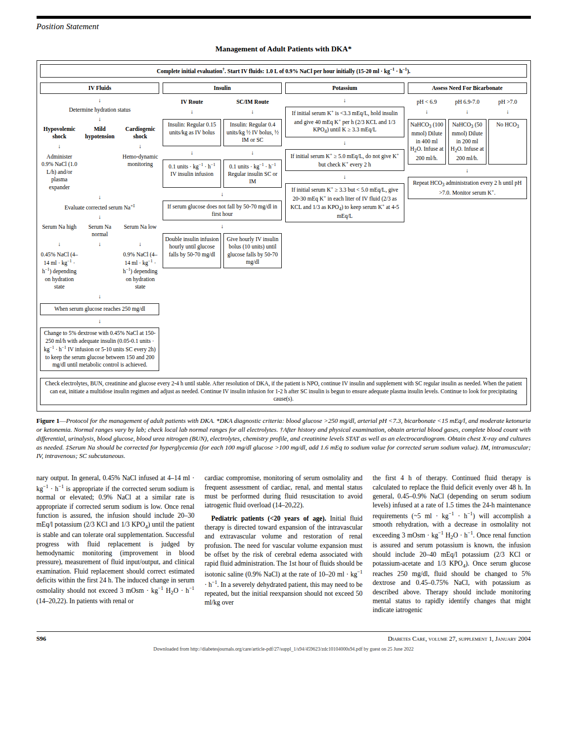Position Statement
Management of Adult Patients with DKA*
Complete initial evaluation†. Start IV fluids: 1.0 L of 0.9% NaCl per hour initially (15-20 ml · kg−1 · h−1).
IV Fluids
↓
Determine hydration status
↓
Hypovolemic shock
Mild hypotension
Cardiogenic shock
↓
↓
Administer 0.9% NaCl (1.0 L/h) and/or plasma expander
Hemo-dynamic monitoring
↓
Evaluate corrected serum Na+‡
↓
Serum Na high
Serum Na normal
Serum Na low
↓
↓
↓
0.45% NaCl (4–14 ml · kg−1 · h−1) depending on hydration state
0.9% NaCl (4–14 ml · kg−1 · h−1) depending on hydration state
↓
When serum glucose reaches 250 mg/dl
↓
Change to 5% dextrose with 0.45% NaCl at 150-250 ml/h with adequate insulin (0.05-0.1 units · kg−1 · h−1 IV infusion or 5-10 units SC every 2h) to keep the serum glucose between 150 and 200 mg/dl until metabolic control is achieved.
Insulin
IV Route
SC/IM Route
↓
↓
Insulin: Regular 0.15 units/kg as IV bolus
Insulin: Regular 0.4 units/kg ½ IV bolus, ½ IM or SC
↓
↓
0.1 units · kg−1 · h−1 IV insulin infusion
0.1 units · kg−1 · h−1 Regular insulin SC or IM
↓
If serum glucose does not fall by 50-70 mg/dl in first hour
↓
Double insulin infusion hourly until glucose falls by 50-70 mg/dl
Give hourly IV insulin bolus (10 units) until glucose falls by 50-70 mg/dl
Potassium
↓
If initial serum K+ is <3.3 mEq/L, hold insulin and give 40 mEq K+ per h (2/3 KCL and 1/3 KPO4) until K ≥ 3.3 mEq/L
↓
If initial serum K+ ≥ 5.0 mEq/L, do not give K+ but check K+ every 2 h
↓
If initial serum K+ ≥ 3.3 but < 5.0 mEq/L, give 20-30 mEq K+ in each liter of IV fluid (2/3 as KCL and 1/3 as KPO4) to keep serum K+ at 4-5 mEq/L
Assess Need For Bicarbonate
pH < 6.9
pH 6.9-7.0
pH >7.0
↓
↓
↓
NaHCO3 (100 mmol) Dilute in 400 ml H2O. Infuse at 200 ml/h.
NaHCO3 (50 mmol) Dilute in 200 ml H2O. Infuse at 200 ml/h.
No HCO3
↓
Repeat HCO3 administration every 2 h until pH >7.0. Monitor serum K+.
Check electrolytes, BUN, creatinine and glucose every 2-4 h until stable. After resolution of DKA, if the patient is NPO, continue IV insulin and supplement with SC regular insulin as needed. When the patient can eat, initiate a multidose insulin regimen and adjust as needed. Continue IV insulin infusion for 1-2 h after SC insulin is begun to ensure adequate plasma insulin levels. Continue to look for precipitating cause(s).
Figure 1—Protocol for the management of adult patients with DKA. *DKA diagnostic criteria: blood glucose >250 mg/dl, arterial pH <7.3, bicarbonate <15 mEq/l, and moderate ketonuria or ketonemia. Normal ranges vary by lab; check local lab normal ranges for all electrolytes. †After history and physical examination, obtain arterial blood gases, complete blood count with differential, urinalysis, blood glucose, blood urea nitrogen (BUN), electrolytes, chemistry profile, and creatinine levels STAT as well as an electrocardiogram. Obtain chest X-ray and cultures as needed. ‡Serum Na should be corrected for hyperglycemia (for each 100 mg/dl glucose >100 mg/dl, add 1.6 mEq to sodium value for corrected serum sodium value). IM, intramuscular; IV, intravenous; SC subcutaneous.
nary output. In general, 0.45% NaCl infused at 4–14 ml · kg−1 · h−1 is appropriate if the corrected serum sodium is normal or elevated; 0.9% NaCl at a similar rate is appropriate if corrected serum sodium is low. Once renal function is assured, the infusion should include 20–30 mEq/l potassium (2/3 KCl and 1/3 KPO4) until the patient is stable and can tolerate oral supplementation. Successful progress with fluid replacement is judged by hemodynamic monitoring (improvement in blood pressure), measurement of fluid input/output, and clinical examination. Fluid replacement should correct estimated deficits within the first 24 h. The induced change in serum osmolality should not exceed 3 mOsm · kg−1 H2O · h−1 (14–20,22). In patients with renal or
cardiac compromise, monitoring of serum osmolality and frequent assessment of cardiac, renal, and mental status must be performed during fluid resuscitation to avoid iatrogenic fluid overload (14–20,22).
Pediatric patients (<20 years of age). Initial fluid therapy is directed toward expansion of the intravascular and extravascular volume and restoration of renal profusion. The need for vascular volume expansion must be offset by the risk of cerebral edema associated with rapid fluid administration. The 1st hour of fluids should be isotonic saline (0.9% NaCl) at the rate of 10–20 ml · kg−1 · h−1. In a severely dehydrated patient, this may need to be repeated, but the initial reexpansion should not exceed 50 ml/kg over
the first 4 h of therapy. Continued fluid therapy is calculated to replace the fluid deficit evenly over 48 h. In general, 0.45–0.9% NaCl (depending on serum sodium levels) infused at a rate of 1.5 times the 24-h maintenance requirements (~5 ml · kg−1 · h−1) will accomplish a smooth rehydration, with a decrease in osmolality not exceeding 3 mOsm · kg−1 H2O · h−1. Once renal function is assured and serum potassium is known, the infusion should include 20–40 mEq/l potassium (2/3 KCl or potassium-acetate and 1/3 KPO4). Once serum glucose reaches 250 mg/dl, fluid should be changed to 5% dextrose and 0.45–0.75% NaCl, with potassium as described above. Therapy should include monitoring mental status to rapidly identify changes that might indicate iatrogenic
S96
Diabetes Care, volume 27, supplement 1, January 2004
Downloaded from http://diabetesjournals.org/care/article-pdf/27/suppl_1/s94/459623/zdc10104000s94.pdf by guest on 25 June 2022